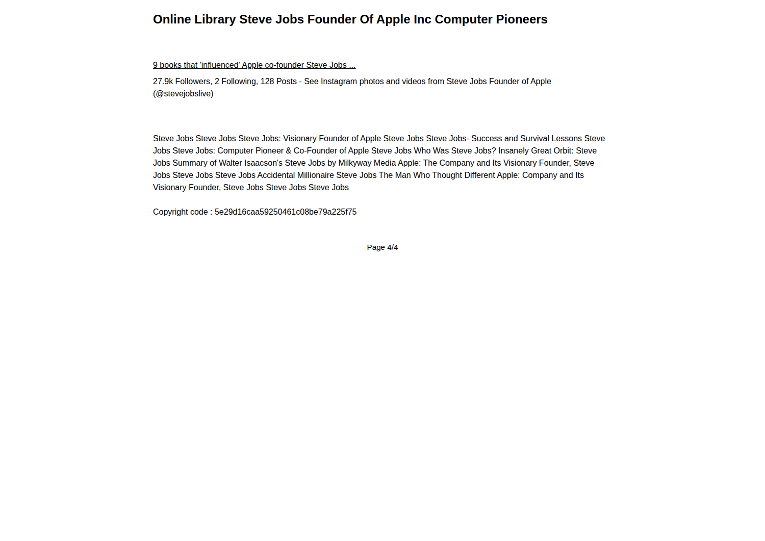Online Library Steve Jobs Founder Of Apple Inc Computer Pioneers
9 books that 'influenced' Apple co-founder Steve Jobs ...
27.9k Followers, 2 Following, 128 Posts - See Instagram photos and videos from Steve Jobs Founder of Apple (@stevejobslive)
Steve Jobs Steve Jobs Steve Jobs: Visionary Founder of Apple Steve Jobs Steve Jobs- Success and Survival Lessons Steve Jobs Steve Jobs: Computer Pioneer & Co-Founder of Apple Steve Jobs Who Was Steve Jobs? Insanely Great Orbit: Steve Jobs Summary of Walter Isaacson's Steve Jobs by Milkyway Media Apple: The Company and Its Visionary Founder, Steve Jobs Steve Jobs Steve Jobs Accidental Millionaire Steve Jobs The Man Who Thought Different Apple: Company and Its Visionary Founder, Steve Jobs Steve Jobs Steve Jobs
Copyright code : 5e29d16caa59250461c08be79a225f75
Page 4/4